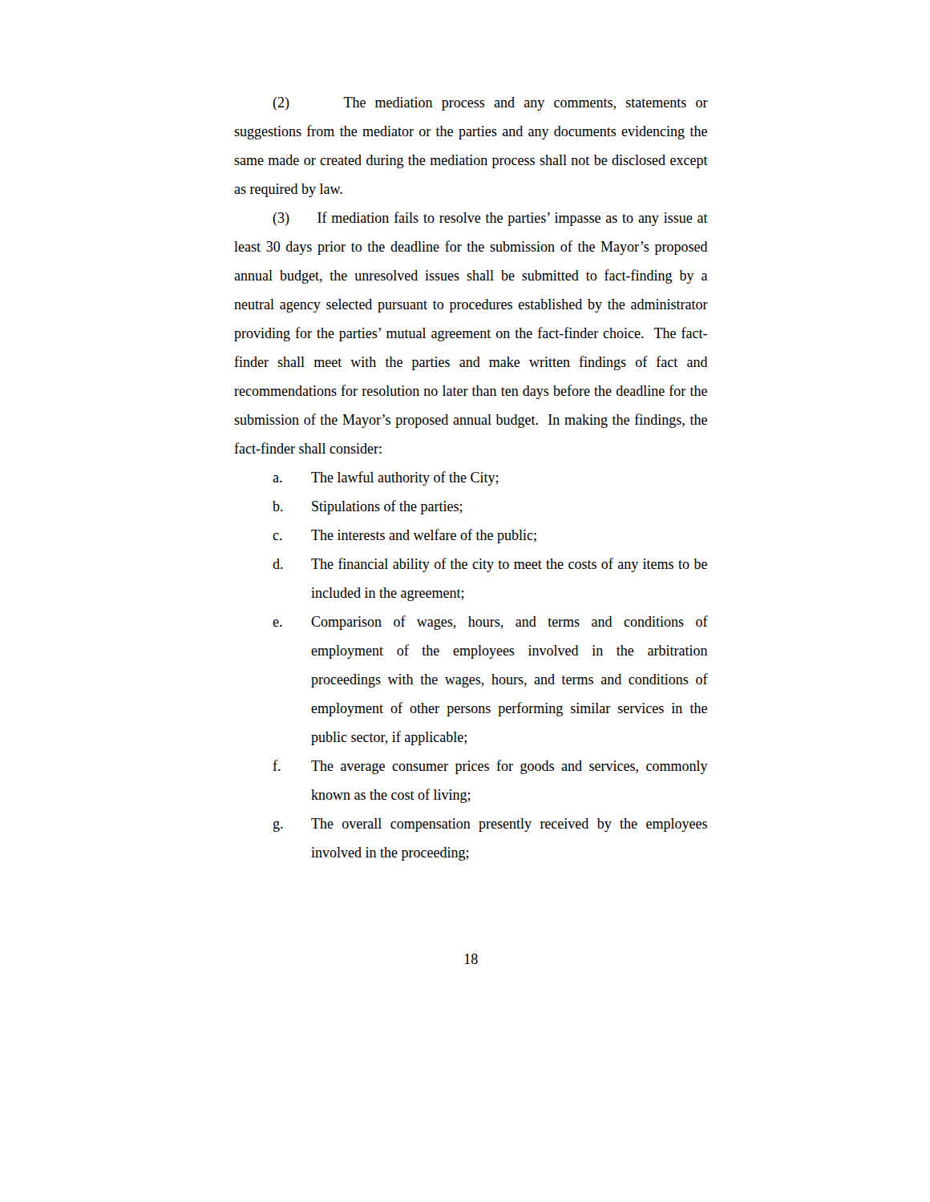(2) The mediation process and any comments, statements or suggestions from the mediator or the parties and any documents evidencing the same made or created during the mediation process shall not be disclosed except as required by law.
(3) If mediation fails to resolve the parties’ impasse as to any issue at least 30 days prior to the deadline for the submission of the Mayor’s proposed annual budget, the unresolved issues shall be submitted to fact-finding by a neutral agency selected pursuant to procedures established by the administrator providing for the parties’ mutual agreement on the fact-finder choice. The fact-finder shall meet with the parties and make written findings of fact and recommendations for resolution no later than ten days before the deadline for the submission of the Mayor’s proposed annual budget. In making the findings, the fact-finder shall consider:
a. The lawful authority of the City;
b. Stipulations of the parties;
c. The interests and welfare of the public;
d. The financial ability of the city to meet the costs of any items to be included in the agreement;
e. Comparison of wages, hours, and terms and conditions of employment of the employees involved in the arbitration proceedings with the wages, hours, and terms and conditions of employment of other persons performing similar services in the public sector, if applicable;
f. The average consumer prices for goods and services, commonly known as the cost of living;
g. The overall compensation presently received by the employees involved in the proceeding;
18